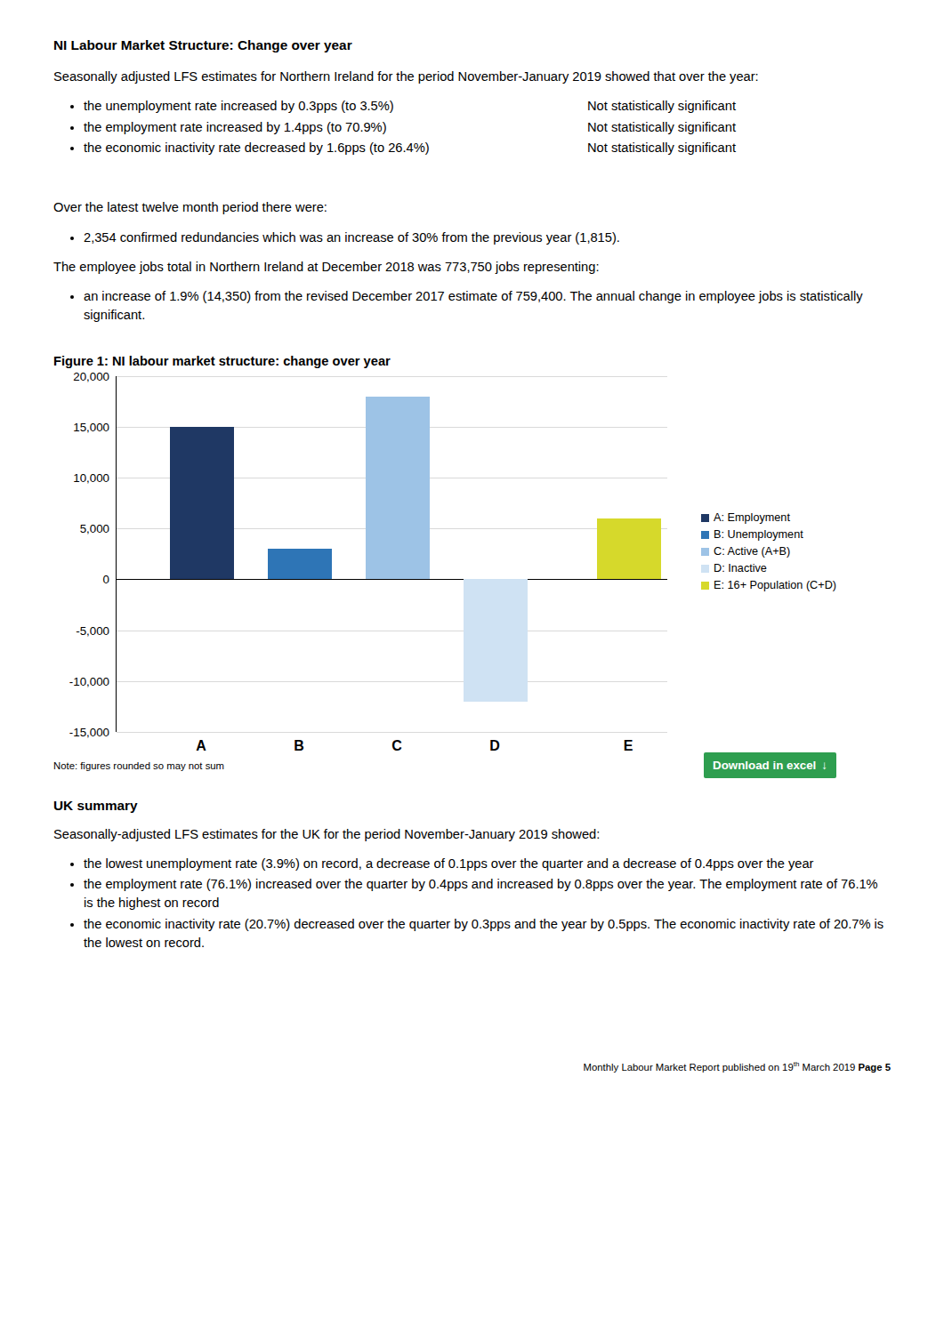NI Labour Market Structure: Change over year
Seasonally adjusted LFS estimates for Northern Ireland for the period November-January 2019 showed that over the year:
the unemployment rate increased by 0.3pps (to 3.5%)
the employment rate increased by 1.4pps (to 70.9%)
the economic inactivity rate decreased by 1.6pps (to 26.4%)
Not statistically significant
Not statistically significant
Not statistically significant
Over the latest twelve month period there were:
2,354 confirmed redundancies which was an increase of 30% from the previous year (1,815).
The employee jobs total in Northern Ireland at December 2018 was 773,750 jobs representing:
an increase of 1.9% (14,350) from the revised December 2017 estimate of 759,400. The annual change in employee jobs is statistically significant.
Figure 1: NI labour market structure: change over year
20,000
15,000
10,000
5,000
0
-5,000
-10,000
-15,000
A
B
C
D
E
A: Employment
B: Unemployment
C: Active (A+B)
D: Inactive
E: 16+ Population (C+D)
Note: figures rounded so may not sum
Download in excel
UK summary
Seasonally-adjusted LFS estimates for the UK for the period November-January 2019 showed:
the lowest unemployment rate (3.9%) on record, a decrease of 0.1pps over the quarter and a decrease of 0.4pps over the year
the employment rate (76.1%) increased over the quarter by 0.4pps and increased by 0.8pps over the year. The employment rate of 76.1% is the highest on record
the economic inactivity rate (20.7%) decreased over the quarter by 0.3pps and the year by 0.5pps. The economic inactivity rate of 20.7% is the lowest on record.
Monthly Labour Market Report published on 19th March 2019 Page 5